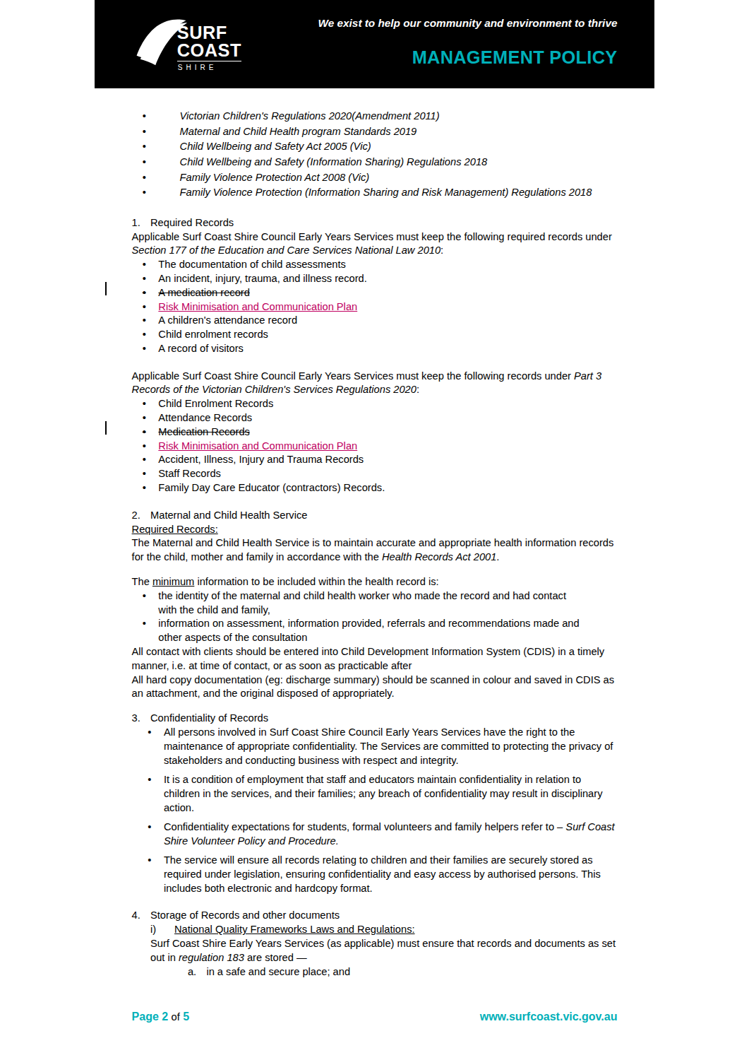SURF
COAST
SHIRE
We exist to help our community and environment to thrive
MANAGEMENT POLICY
•Victorian Children's Regulations 2020(Amendment 2011)
•Maternal and Child Health program Standards 2019
•Child Wellbeing and Safety Act 2005 (Vic)
•Child Wellbeing and Safety (Information Sharing) Regulations 2018
•Family Violence Protection Act 2008 (Vic)
•Family Violence Protection (Information Sharing and Risk Management) Regulations 2018
1. Required Records
Applicable Surf Coast Shire Council Early Years Services must keep the following required records under Section 177 of the Education and Care Services National Law 2010:
•The documentation of child assessments
•An incident, injury, trauma, and illness record.
•A medication record
•Risk Minimisation and Communication Plan
•A children's attendance record
•Child enrolment records
•A record of visitors
Applicable Surf Coast Shire Council Early Years Services must keep the following records under Part 3 Records of the Victorian Children's Services Regulations 2020:
•Child Enrolment Records
•Attendance Records
•Medication Records
•Risk Minimisation and Communication Plan
•Accident, Illness, Injury and Trauma Records
•Staff Records
•Family Day Care Educator (contractors) Records.
2. Maternal and Child Health Service
Required Records:
The Maternal and Child Health Service is to maintain accurate and appropriate health information records for the child, mother and family in accordance with the Health Records Act 2001.
The minimum information to be included within the health record is:
•the identity of the maternal and child health worker who made the record and had contact
with the child and family,
•information on assessment, information provided, referrals and recommendations made and
other aspects of the consultation
All contact with clients should be entered into Child Development Information System (CDIS) in a timely manner, i.e. at time of contact, or as soon as practicable after
All hard copy documentation (eg: discharge summary) should be scanned in colour and saved in CDIS as an attachment, and the original disposed of appropriately.
3. Confidentiality of Records
•All persons involved in Surf Coast Shire Council Early Years Services have the right to the maintenance of appropriate confidentiality. The Services are committed to protecting the privacy of stakeholders and conducting business with respect and integrity.
•It is a condition of employment that staff and educators maintain confidentiality in relation to children in the services, and their families; any breach of confidentiality may result in disciplinary action.
•Confidentiality expectations for students, formal volunteers and family helpers refer to – Surf Coast Shire Volunteer Policy and Procedure.
•The service will ensure all records relating to children and their families are securely stored as required under legislation, ensuring confidentiality and easy access by authorised persons. This includes both electronic and hardcopy format.
4. Storage of Records and other documents
i) National Quality Frameworks Laws and Regulations:
Surf Coast Shire Early Years Services (as applicable) must ensure that records and documents as set out in regulation 183 are stored —
a. in a safe and secure place; and
Page 2 of 5
www.surfcoast.vic.gov.au